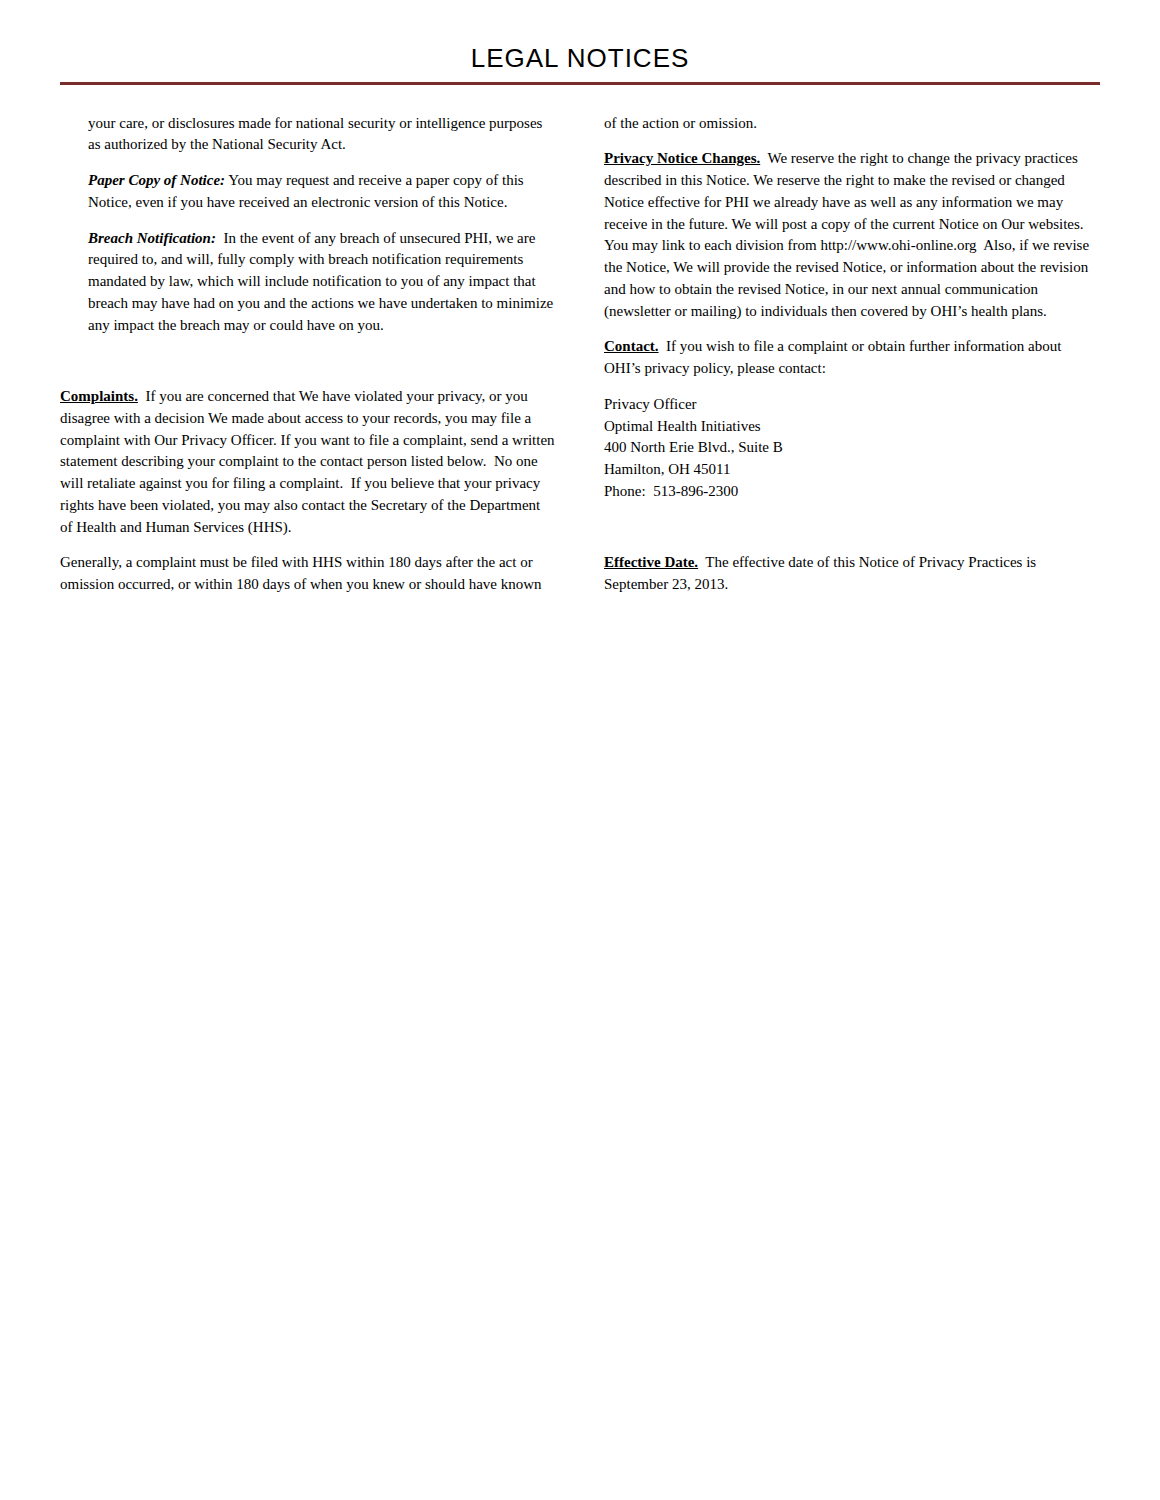LEGAL NOTICES
your care, or disclosures made for national security or intelligence purposes as authorized by the National Security Act.
Paper Copy of Notice: You may request and receive a paper copy of this Notice, even if you have received an electronic version of this Notice.
Breach Notification: In the event of any breach of unsecured PHI, we are required to, and will, fully comply with breach notification requirements mandated by law, which will include notification to you of any impact that breach may have had on you and the actions we have undertaken to minimize any impact the breach may or could have on you.
Complaints. If you are concerned that We have violated your privacy, or you disagree with a decision We made about access to your records, you may file a complaint with Our Privacy Officer. If you want to file a complaint, send a written statement describing your complaint to the contact person listed below. No one will retaliate against you for filing a complaint. If you believe that your privacy rights have been violated, you may also contact the Secretary of the Department of Health and Human Services (HHS).
Generally, a complaint must be filed with HHS within 180 days after the act or omission occurred, or within 180 days of when you knew or should have known of the action or omission.
Privacy Notice Changes. We reserve the right to change the privacy practices described in this Notice. We reserve the right to make the revised or changed Notice effective for PHI we already have as well as any information we may receive in the future. We will post a copy of the current Notice on Our websites. You may link to each division from http://www.ohi-online.org Also, if we revise the Notice, We will provide the revised Notice, or information about the revision and how to obtain the revised Notice, in our next annual communication (newsletter or mailing) to individuals then covered by OHI’s health plans.
Contact. If you wish to file a complaint or obtain further information about OHI’s privacy policy, please contact:
Privacy Officer
Optimal Health Initiatives
400 North Erie Blvd., Suite B
Hamilton, OH 45011
Phone: 513-896-2300
Effective Date. The effective date of this Notice of Privacy Practices is September 23, 2013.